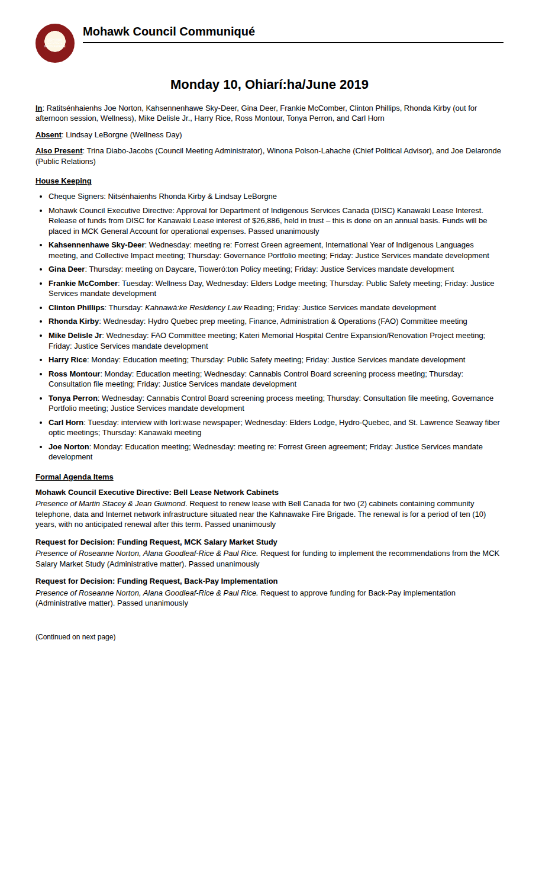MOHAWK
COUNCIL
KAHNAWAKE
Mohawk Council Communiqué
Monday 10, Ohiarí:ha/June 2019
In: Ratitsénhaienhs Joe Norton, Kahsennenhawe Sky-Deer, Gina Deer, Frankie McComber, Clinton Phillips, Rhonda Kirby (out for afternoon session, Wellness), Mike Delisle Jr., Harry Rice, Ross Montour, Tonya Perron, and Carl Horn
Absent: Lindsay LeBorgne (Wellness Day)
Also Present: Trina Diabo-Jacobs (Council Meeting Administrator), Winona Polson-Lahache (Chief Political Advisor), and Joe Delaronde (Public Relations)
House Keeping
Cheque Signers: Nitsénhaienhs Rhonda Kirby & Lindsay LeBorgne
Mohawk Council Executive Directive: Approval for Department of Indigenous Services Canada (DISC) Kanawaki Lease Interest. Release of funds from DISC for Kanawaki Lease interest of $26,886, held in trust – this is done on an annual basis. Funds will be placed in MCK General Account for operational expenses. Passed unanimously
Kahsennenhawe Sky-Deer: Wednesday: meeting re: Forrest Green agreement, International Year of Indigenous Languages meeting, and Collective Impact meeting; Thursday: Governance Portfolio meeting; Friday: Justice Services mandate development
Gina Deer: Thursday: meeting on Daycare, Tioweró:ton Policy meeting; Friday: Justice Services mandate development
Frankie McComber: Tuesday: Wellness Day, Wednesday: Elders Lodge meeting; Thursday: Public Safety meeting; Friday: Justice Services mandate development
Clinton Phillips: Thursday: Kahnawà:ke Residency Law Reading; Friday: Justice Services mandate development
Rhonda Kirby: Wednesday: Hydro Quebec prep meeting, Finance, Administration & Operations (FAO) Committee meeting
Mike Delisle Jr: Wednesday: FAO Committee meeting; Kateri Memorial Hospital Centre Expansion/Renovation Project meeting; Friday: Justice Services mandate development
Harry Rice: Monday: Education meeting; Thursday: Public Safety meeting; Friday: Justice Services mandate development
Ross Montour: Monday: Education meeting; Wednesday: Cannabis Control Board screening process meeting; Thursday: Consultation file meeting; Friday: Justice Services mandate development
Tonya Perron: Wednesday: Cannabis Control Board screening process meeting; Thursday: Consultation file meeting, Governance Portfolio meeting; Justice Services mandate development
Carl Horn: Tuesday: interview with Iorì:wase newspaper; Wednesday: Elders Lodge, Hydro-Quebec, and St. Lawrence Seaway fiber optic meetings; Thursday: Kanawaki meeting
Joe Norton: Monday: Education meeting; Wednesday: meeting re: Forrest Green agreement; Friday: Justice Services mandate development
Formal Agenda Items
Mohawk Council Executive Directive: Bell Lease Network Cabinets
Presence of Martin Stacey & Jean Guimond. Request to renew lease with Bell Canada for two (2) cabinets containing community telephone, data and Internet network infrastructure situated near the Kahnawake Fire Brigade. The renewal is for a period of ten (10) years, with no anticipated renewal after this term. Passed unanimously
Request for Decision: Funding Request, MCK Salary Market Study
Presence of Roseanne Norton, Alana Goodleaf-Rice & Paul Rice. Request for funding to implement the recommendations from the MCK Salary Market Study (Administrative matter). Passed unanimously
Request for Decision: Funding Request, Back-Pay Implementation
Presence of Roseanne Norton, Alana Goodleaf-Rice & Paul Rice. Request to approve funding for Back-Pay implementation (Administrative matter). Passed unanimously
(Continued on next page)